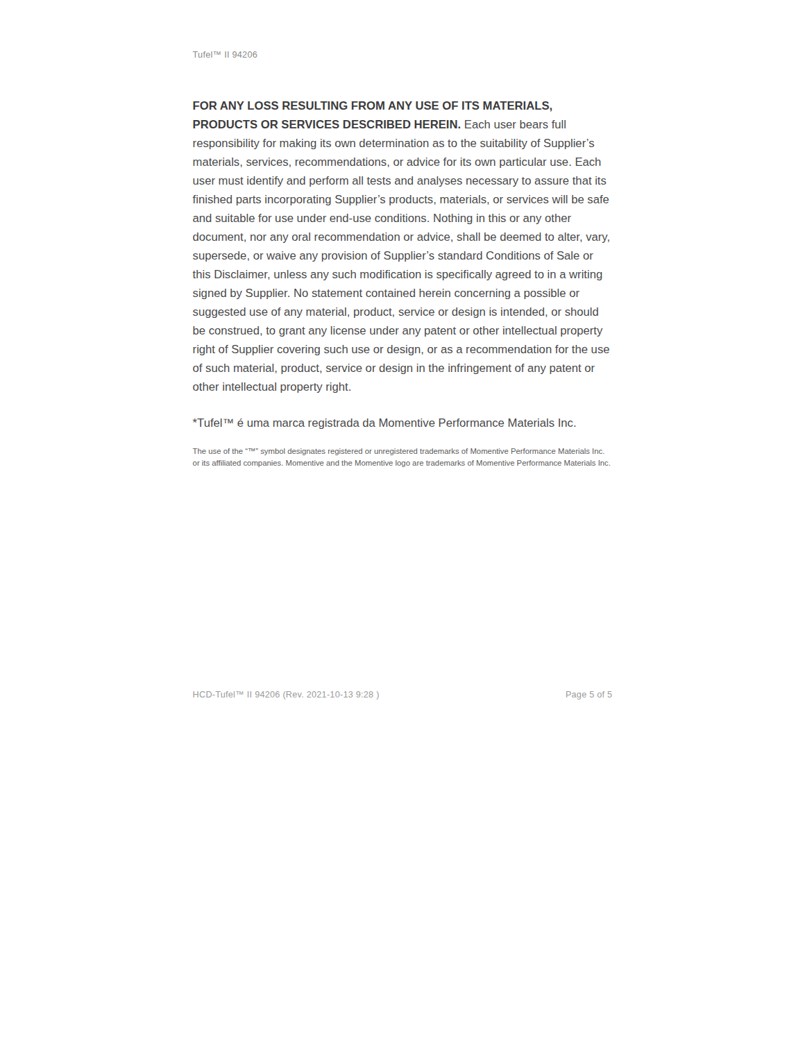Tufel™ II 94206
FOR ANY LOSS RESULTING FROM ANY USE OF ITS MATERIALS, PRODUCTS OR SERVICES DESCRIBED HEREIN. Each user bears full responsibility for making its own determination as to the suitability of Supplier’s materials, services, recommendations, or advice for its own particular use. Each user must identify and perform all tests and analyses necessary to assure that its finished parts incorporating Supplier’s products, materials, or services will be safe and suitable for use under end-use conditions. Nothing in this or any other document, nor any oral recommendation or advice, shall be deemed to alter, vary, supersede, or waive any provision of Supplier’s standard Conditions of Sale or this Disclaimer, unless any such modification is specifically agreed to in a writing signed by Supplier. No statement contained herein concerning a possible or suggested use of any material, product, service or design is intended, or should be construed, to grant any license under any patent or other intellectual property right of Supplier covering such use or design, or as a recommendation for the use of such material, product, service or design in the infringement of any patent or other intellectual property right.
*Tufel™ é uma marca registrada da Momentive Performance Materials Inc.
The use of the “™” symbol designates registered or unregistered trademarks of Momentive Performance Materials Inc. or its affiliated companies. Momentive and the Momentive logo are trademarks of Momentive Performance Materials Inc.
HCD-Tufel™ II 94206 (Rev. 2021-10-13 9:28 )
Page 5 of 5